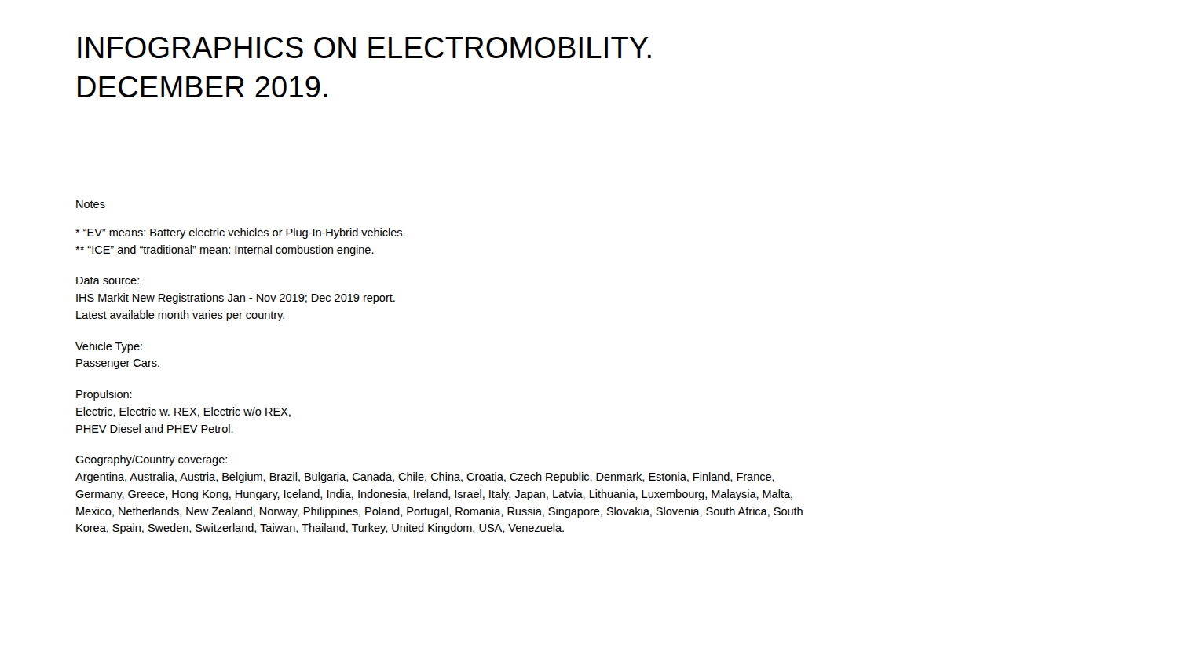INFOGRAPHICS ON ELECTROMOBILITY.
DECEMBER 2019.
Notes
* “EV” means: Battery electric vehicles or Plug-In-Hybrid vehicles.
** “ICE” and “traditional” mean: Internal combustion engine.
Data source:
IHS Markit New Registrations Jan - Nov 2019; Dec 2019 report.
Latest available month varies per country.
Vehicle Type:
Passenger Cars.
Propulsion:
Electric, Electric w. REX, Electric w/o REX,
PHEV Diesel and PHEV Petrol.
Geography/Country coverage:
Argentina, Australia, Austria, Belgium, Brazil, Bulgaria, Canada, Chile, China, Croatia, Czech Republic, Denmark, Estonia, Finland, France, Germany, Greece, Hong Kong, Hungary, Iceland, India, Indonesia, Ireland, Israel, Italy, Japan, Latvia, Lithuania, Luxembourg, Malaysia, Malta, Mexico, Netherlands, New Zealand, Norway, Philippines, Poland, Portugal, Romania, Russia, Singapore, Slovakia, Slovenia, South Africa, South Korea, Spain, Sweden, Switzerland, Taiwan, Thailand, Turkey, United Kingdom, USA, Venezuela.